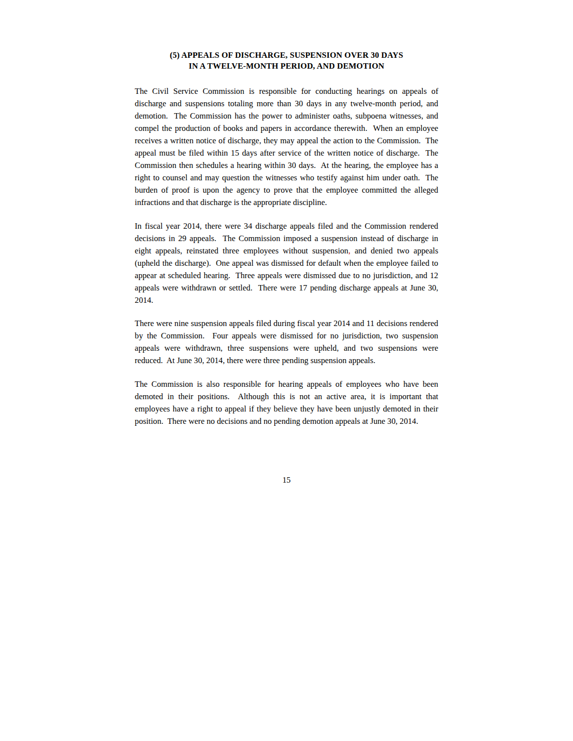(5) APPEALS OF DISCHARGE, SUSPENSION OVER 30 DAYS IN A TWELVE-MONTH PERIOD, AND DEMOTION
The Civil Service Commission is responsible for conducting hearings on appeals of discharge and suspensions totaling more than 30 days in any twelve-month period, and demotion. The Commission has the power to administer oaths, subpoena witnesses, and compel the production of books and papers in accordance therewith. When an employee receives a written notice of discharge, they may appeal the action to the Commission. The appeal must be filed within 15 days after service of the written notice of discharge. The Commission then schedules a hearing within 30 days. At the hearing, the employee has a right to counsel and may question the witnesses who testify against him under oath. The burden of proof is upon the agency to prove that the employee committed the alleged infractions and that discharge is the appropriate discipline.
In fiscal year 2014, there were 34 discharge appeals filed and the Commission rendered decisions in 29 appeals. The Commission imposed a suspension instead of discharge in eight appeals, reinstated three employees without suspension, and denied two appeals (upheld the discharge). One appeal was dismissed for default when the employee failed to appear at scheduled hearing. Three appeals were dismissed due to no jurisdiction, and 12 appeals were withdrawn or settled. There were 17 pending discharge appeals at June 30, 2014.
There were nine suspension appeals filed during fiscal year 2014 and 11 decisions rendered by the Commission. Four appeals were dismissed for no jurisdiction, two suspension appeals were withdrawn, three suspensions were upheld, and two suspensions were reduced. At June 30, 2014, there were three pending suspension appeals.
The Commission is also responsible for hearing appeals of employees who have been demoted in their positions. Although this is not an active area, it is important that employees have a right to appeal if they believe they have been unjustly demoted in their position. There were no decisions and no pending demotion appeals at June 30, 2014.
15